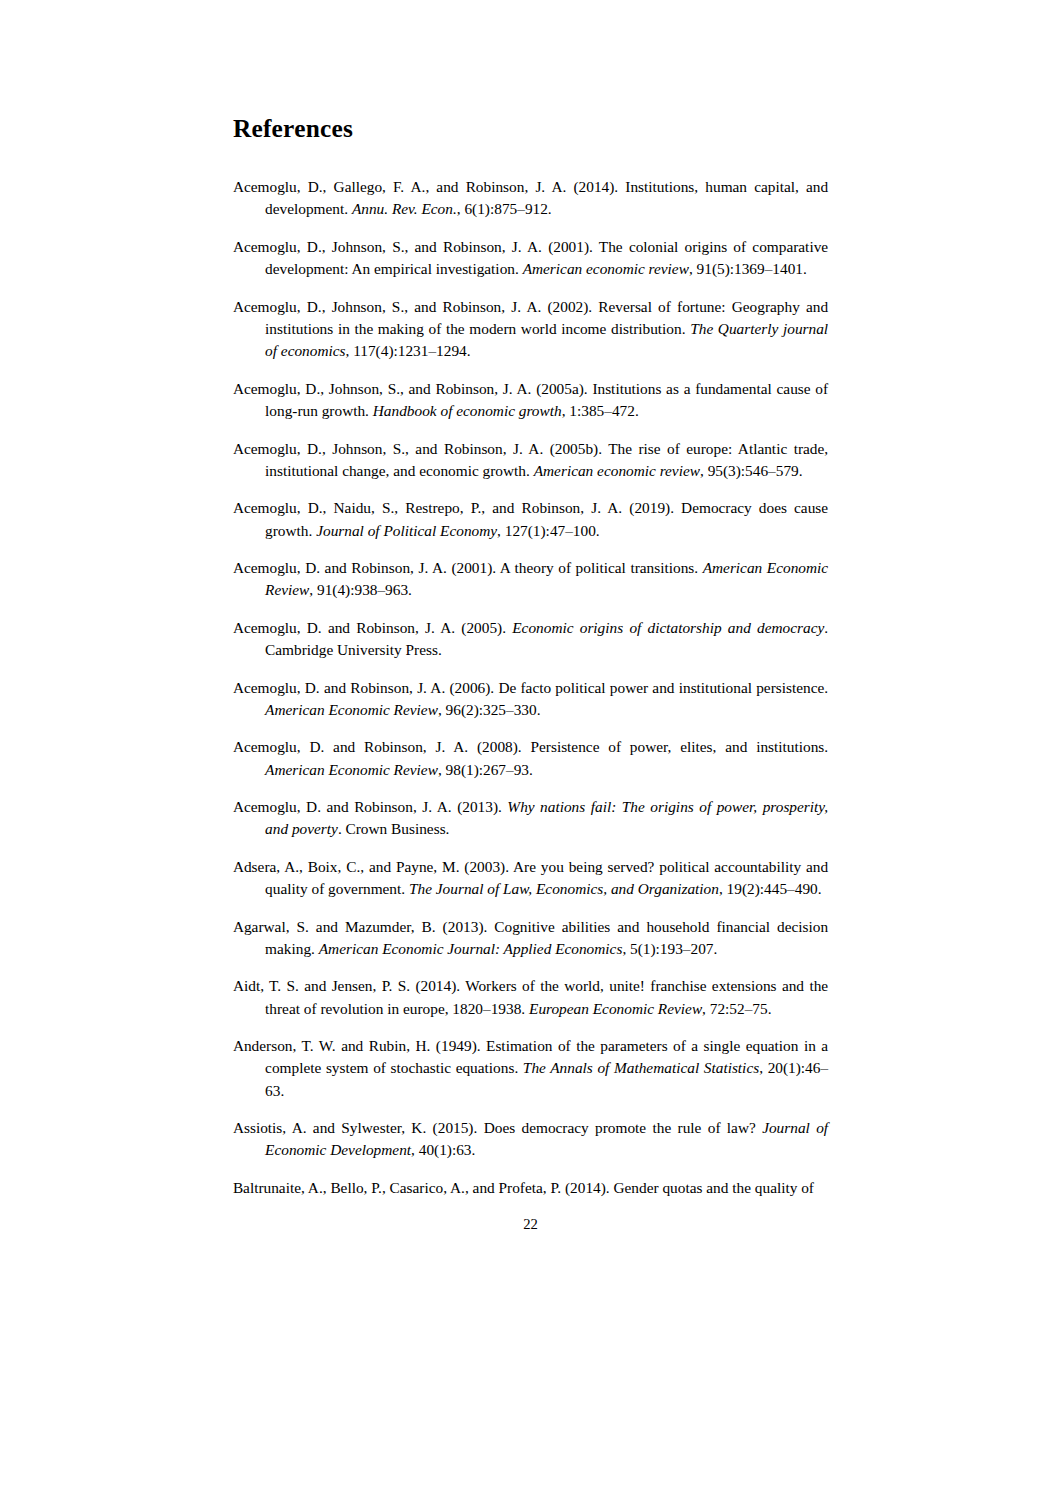References
Acemoglu, D., Gallego, F. A., and Robinson, J. A. (2014). Institutions, human capital, and development. Annu. Rev. Econ., 6(1):875–912.
Acemoglu, D., Johnson, S., and Robinson, J. A. (2001). The colonial origins of comparative development: An empirical investigation. American economic review, 91(5):1369–1401.
Acemoglu, D., Johnson, S., and Robinson, J. A. (2002). Reversal of fortune: Geography and institutions in the making of the modern world income distribution. The Quarterly journal of economics, 117(4):1231–1294.
Acemoglu, D., Johnson, S., and Robinson, J. A. (2005a). Institutions as a fundamental cause of long-run growth. Handbook of economic growth, 1:385–472.
Acemoglu, D., Johnson, S., and Robinson, J. A. (2005b). The rise of europe: Atlantic trade, institutional change, and economic growth. American economic review, 95(3):546–579.
Acemoglu, D., Naidu, S., Restrepo, P., and Robinson, J. A. (2019). Democracy does cause growth. Journal of Political Economy, 127(1):47–100.
Acemoglu, D. and Robinson, J. A. (2001). A theory of political transitions. American Economic Review, 91(4):938–963.
Acemoglu, D. and Robinson, J. A. (2005). Economic origins of dictatorship and democracy. Cambridge University Press.
Acemoglu, D. and Robinson, J. A. (2006). De facto political power and institutional persistence. American Economic Review, 96(2):325–330.
Acemoglu, D. and Robinson, J. A. (2008). Persistence of power, elites, and institutions. American Economic Review, 98(1):267–93.
Acemoglu, D. and Robinson, J. A. (2013). Why nations fail: The origins of power, prosperity, and poverty. Crown Business.
Adsera, A., Boix, C., and Payne, M. (2003). Are you being served? political accountability and quality of government. The Journal of Law, Economics, and Organization, 19(2):445–490.
Agarwal, S. and Mazumder, B. (2013). Cognitive abilities and household financial decision making. American Economic Journal: Applied Economics, 5(1):193–207.
Aidt, T. S. and Jensen, P. S. (2014). Workers of the world, unite! franchise extensions and the threat of revolution in europe, 1820–1938. European Economic Review, 72:52–75.
Anderson, T. W. and Rubin, H. (1949). Estimation of the parameters of a single equation in a complete system of stochastic equations. The Annals of Mathematical Statistics, 20(1):46–63.
Assiotis, A. and Sylwester, K. (2015). Does democracy promote the rule of law? Journal of Economic Development, 40(1):63.
Baltrunaite, A., Bello, P., Casarico, A., and Profeta, P. (2014). Gender quotas and the quality of
22